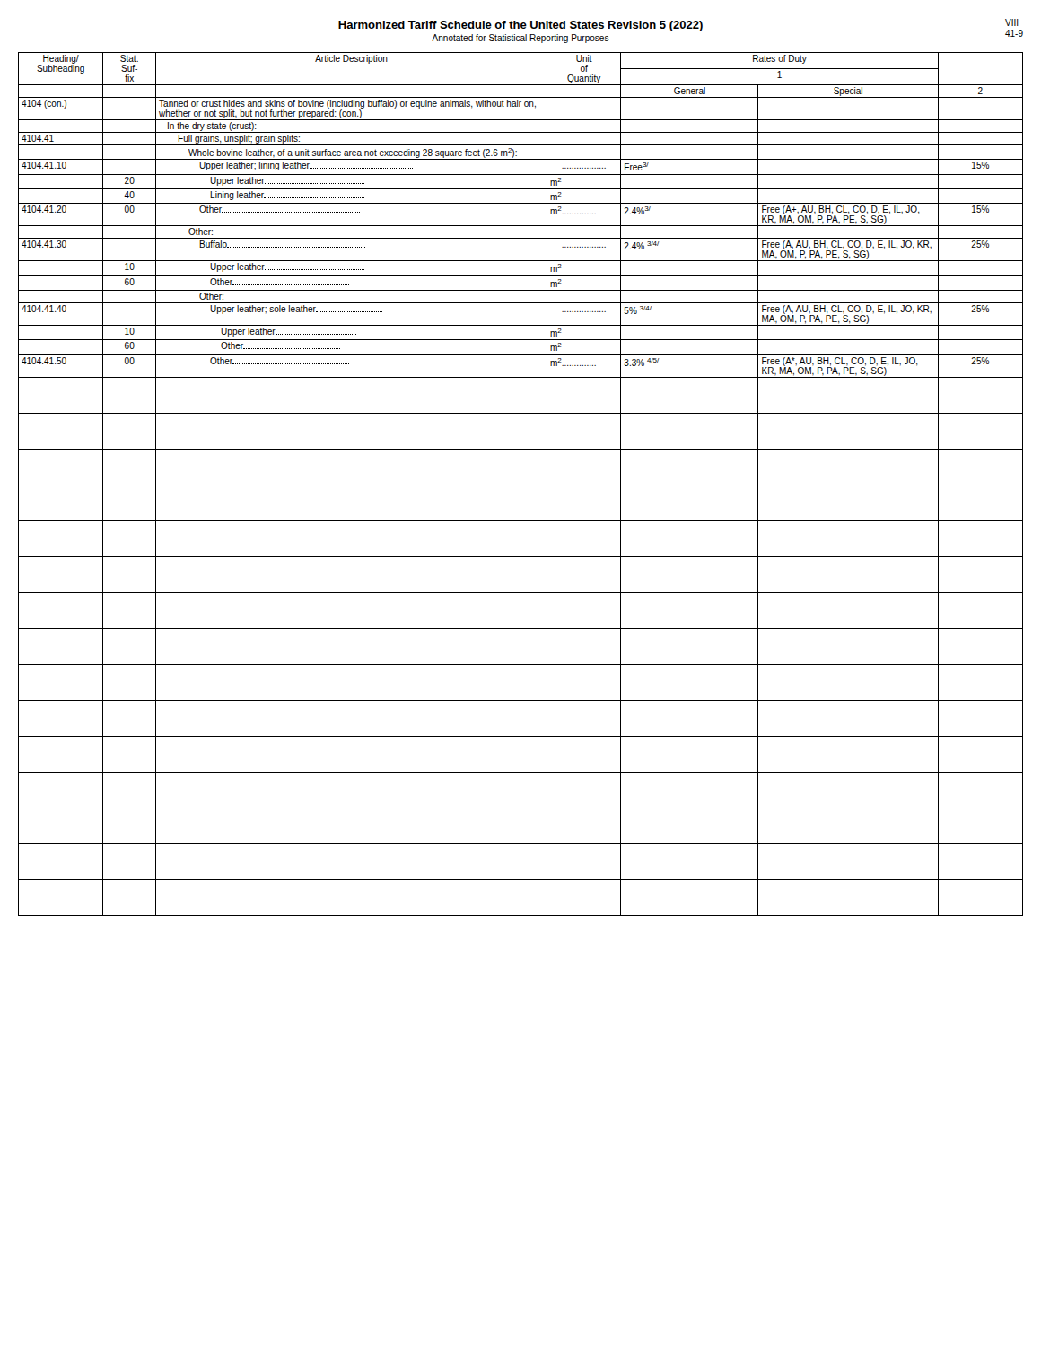VIII
41-9
Harmonized Tariff Schedule of the United States Revision 5 (2022)
Annotated for Statistical Reporting Purposes
| Heading/ Subheading | Stat. Suf- fix | Article Description | Unit of Quantity | Rates of Duty | |
| --- | --- | --- | --- | --- | --- |
| 1 |
| | | | | General | Special | 2 |
| 4104 (con.) | | Tanned or crust hides and skins of bovine (including buffalo) or equine animals, without hair on, whether or not split, but not further prepared: (con.) | | | | |
| | | In the dry state (crust): | | | | |
| 4104.41 | | Full grains, unsplit; grain splits: | | | | |
| | | Whole bovine leather, of a unit surface area not exceeding 28 square feet (2.6 m 2 ): | | | | |
| 4104.41.10 | | Upper leather; lining leather | .................. | Free 3/ | | 15% |
| | 20 | Upper leather | m 2 | | | |
| | 40 | Lining leather | m 2 | | | |
| 4104.41.20 | 00 | Other | m 2 .............. | 2.4% 3/ | Free (A+, AU, BH, CL, CO, D, E, IL, JO, KR, MA, OM, P, PA, PE, S, SG) | 15% |
| | | Other: | | | | |
| 4104.41.30 | | Buffalo | .................. | 2.4% 3/4/ | Free (A, AU, BH, CL, CO, D, E, IL, JO, KR, MA, OM, P, PA, PE, S, SG) | 25% |
| | 10 | Upper leather | m 2 | | | |
| | 60 | Other | m 2 | | | |
| | | Other: | | | | |
| 4104.41.40 | | Upper leather; sole leather | .................. | 5% 3/4/ | Free (A, AU, BH, CL, CO, D, E, IL, JO, KR, MA, OM, P, PA, PE, S, SG) | 25% |
| | 10 | Upper leather | m 2 | | | |
| | 60 | Other | m 2 | | | |
| 4104.41.50 | 00 | Other | m 2 .............. | 3.3% 4/5/ | Free (A*, AU, BH, CL, CO, D, E, IL, JO, KR, MA, OM, P, PA, PE, S, SG) | 25% |